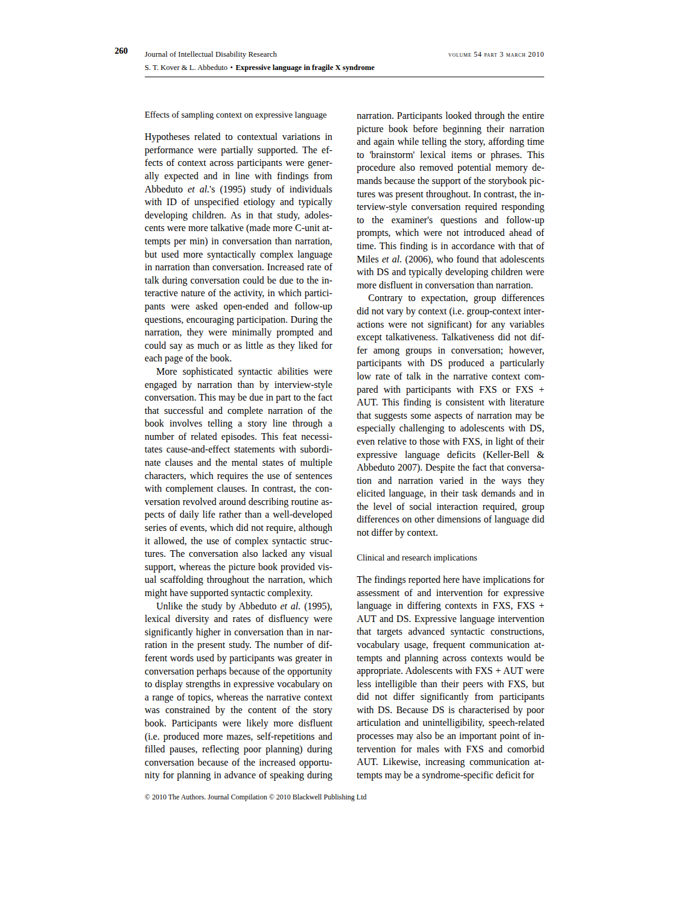260
Journal of Intellectual Disability Research volume 54 part 3 march 2010
S. T. Kover & L. Abbeduto•Expressive language in fragile X syndrome
Effects of sampling context on expressive language
Hypotheses related to contextual variations in performance were partially supported. The effects of context across participants were generally expected and in line with findings from Abbeduto et al.'s (1995) study of individuals with ID of unspecified etiology and typically developing children. As in that study, adolescents were more talkative (made more C-unit attempts per min) in conversation than narration, but used more syntactically complex language in narration than conversation. Increased rate of talk during conversation could be due to the interactive nature of the activity, in which participants were asked open-ended and follow-up questions, encouraging participation. During the narration, they were minimally prompted and could say as much or as little as they liked for each page of the book.
More sophisticated syntactic abilities were engaged by narration than by interview-style conversation. This may be due in part to the fact that successful and complete narration of the book involves telling a story line through a number of related episodes. This feat necessitates cause-and-effect statements with subordinate clauses and the mental states of multiple characters, which requires the use of sentences with complement clauses. In contrast, the conversation revolved around describing routine aspects of daily life rather than a well-developed series of events, which did not require, although it allowed, the use of complex syntactic structures. The conversation also lacked any visual support, whereas the picture book provided visual scaffolding throughout the narration, which might have supported syntactic complexity.
Unlike the study by Abbeduto et al. (1995), lexical diversity and rates of disfluency were significantly higher in conversation than in narration in the present study. The number of different words used by participants was greater in conversation perhaps because of the opportunity to display strengths in expressive vocabulary on a range of topics, whereas the narrative context was constrained by the content of the story book. Participants were likely more disfluent (i.e. produced more mazes, self-repetitions and filled pauses, reflecting poor planning) during conversation because of the increased opportunity for planning in advance of speaking during narration. Participants looked through the entire picture book before beginning their narration and again while telling the story, affording time to 'brainstorm' lexical items or phrases. This procedure also removed potential memory demands because the support of the storybook pictures was present throughout. In contrast, the interview-style conversation required responding to the examiner's questions and follow-up prompts, which were not introduced ahead of time. This finding is in accordance with that of Miles et al. (2006), who found that adolescents with DS and typically developing children were more disfluent in conversation than narration.
Contrary to expectation, group differences did not vary by context (i.e. group-context interactions were not significant) for any variables except talkativeness. Talkativeness did not differ among groups in conversation; however, participants with DS produced a particularly low rate of talk in the narrative context compared with participants with FXS or FXS + AUT. This finding is consistent with literature that suggests some aspects of narration may be especially challenging to adolescents with DS, even relative to those with FXS, in light of their expressive language deficits (Keller-Bell & Abbeduto 2007). Despite the fact that conversation and narration varied in the ways they elicited language, in their task demands and in the level of social interaction required, group differences on other dimensions of language did not differ by context.
Clinical and research implications
The findings reported here have implications for assessment of and intervention for expressive language in differing contexts in FXS, FXS + AUT and DS. Expressive language intervention that targets advanced syntactic constructions, vocabulary usage, frequent communication attempts and planning across contexts would be appropriate. Adolescents with FXS + AUT were less intelligible than their peers with FXS, but did not differ significantly from participants with DS. Because DS is characterised by poor articulation and unintelligibility, speech-related processes may also be an important point of intervention for males with FXS and comorbid AUT. Likewise, increasing communication attempts may be a syndrome-specific deficit for
© 2010 The Authors. Journal Compilation © 2010 Blackwell Publishing Ltd